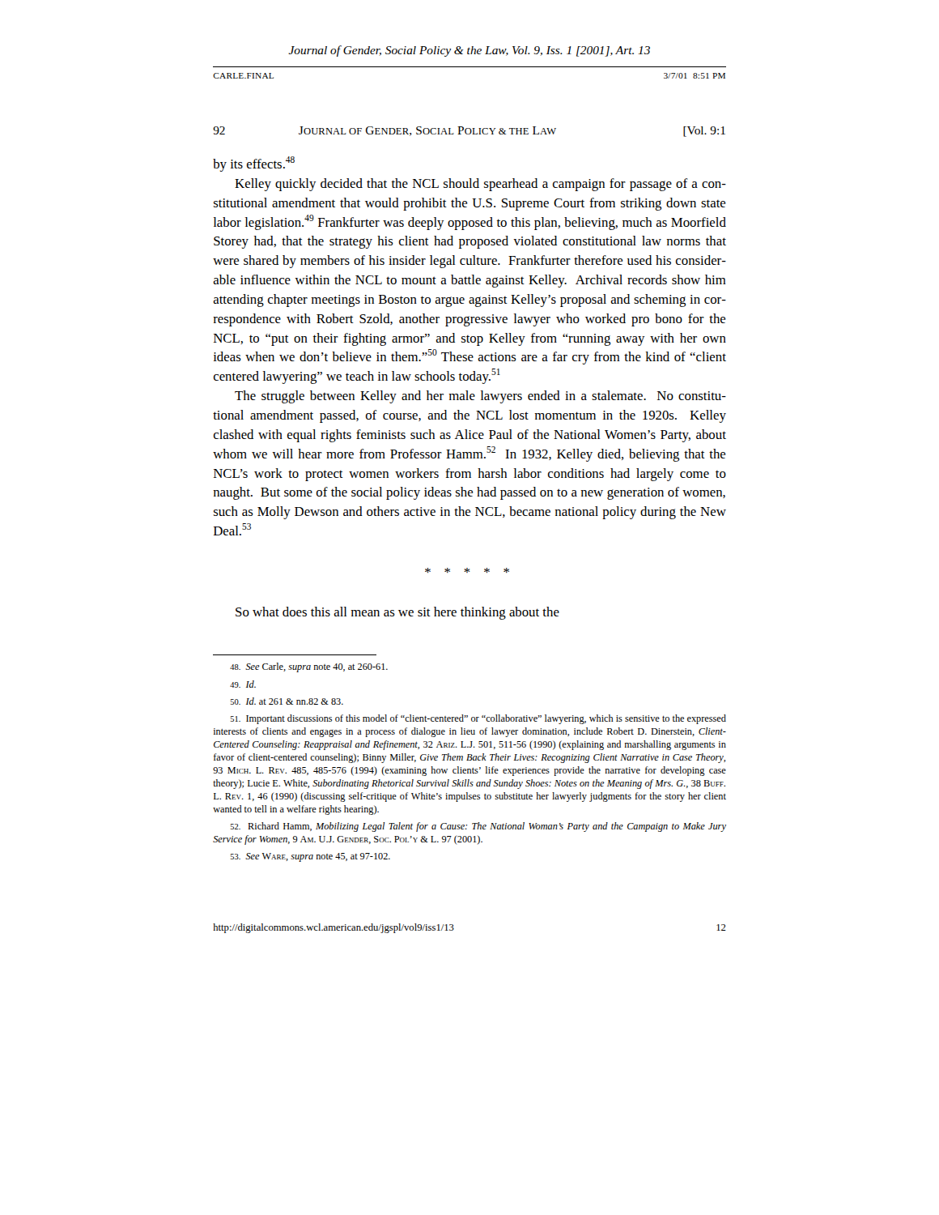Journal of Gender, Social Policy & the Law, Vol. 9, Iss. 1 [2001], Art. 13
CARLE.FINAL 3/7/01 8:51 PM
92 JOURNAL OF GENDER, SOCIAL POLICY & THE LAW [Vol. 9:1
by its effects.48
Kelley quickly decided that the NCL should spearhead a campaign for passage of a constitutional amendment that would prohibit the U.S. Supreme Court from striking down state labor legislation.49 Frankfurter was deeply opposed to this plan, believing, much as Moorfield Storey had, that the strategy his client had proposed violated constitutional law norms that were shared by members of his insider legal culture. Frankfurter therefore used his considerable influence within the NCL to mount a battle against Kelley. Archival records show him attending chapter meetings in Boston to argue against Kelley’s proposal and scheming in correspondence with Robert Szold, another progressive lawyer who worked pro bono for the NCL, to “put on their fighting armor” and stop Kelley from “running away with her own ideas when we don’t believe in them.”50 These actions are a far cry from the kind of “client centered lawyering” we teach in law schools today.51
The struggle between Kelley and her male lawyers ended in a stalemate. No constitutional amendment passed, of course, and the NCL lost momentum in the 1920s. Kelley clashed with equal rights feminists such as Alice Paul of the National Women’s Party, about whom we will hear more from Professor Hamm.52 In 1932, Kelley died, believing that the NCL’s work to protect women workers from harsh labor conditions had largely come to naught. But some of the social policy ideas she had passed on to a new generation of women, such as Molly Dewson and others active in the NCL, became national policy during the New Deal.53
* * * * *
So what does this all mean as we sit here thinking about the
48. See Carle, supra note 40, at 260-61.
49. Id.
50. Id. at 261 & nn.82 & 83.
51. Important discussions of this model of “client-centered” or “collaborative” lawyering, which is sensitive to the expressed interests of clients and engages in a process of dialogue in lieu of lawyer domination, include Robert D. Dinerstein, Client-Centered Counseling: Reappraisal and Refinement, 32 Ariz. L.J. 501, 511-56 (1990) (explaining and marshalling arguments in favor of client-centered counseling); Binny Miller, Give Them Back Their Lives: Recognizing Client Narrative in Case Theory, 93 Mich. L. Rev. 485, 485-576 (1994) (examining how clients’ life experiences provide the narrative for developing case theory); Lucie E. White, Subordinating Rhetorical Survival Skills and Sunday Shoes: Notes on the Meaning of Mrs. G., 38 Buff. L. Rev. 1, 46 (1990) (discussing self-critique of White’s impulses to substitute her lawyerly judgments for the story her client wanted to tell in a welfare rights hearing).
52. Richard Hamm, Mobilizing Legal Talent for a Cause: The National Woman’s Party and the Campaign to Make Jury Service for Women, 9 Am. U.J. Gender, Soc. Pol’y & L. 97 (2001).
53. See Ware, supra note 45, at 97-102.
http://digitalcommons.wcl.american.edu/jgspl/vol9/iss1/13 12